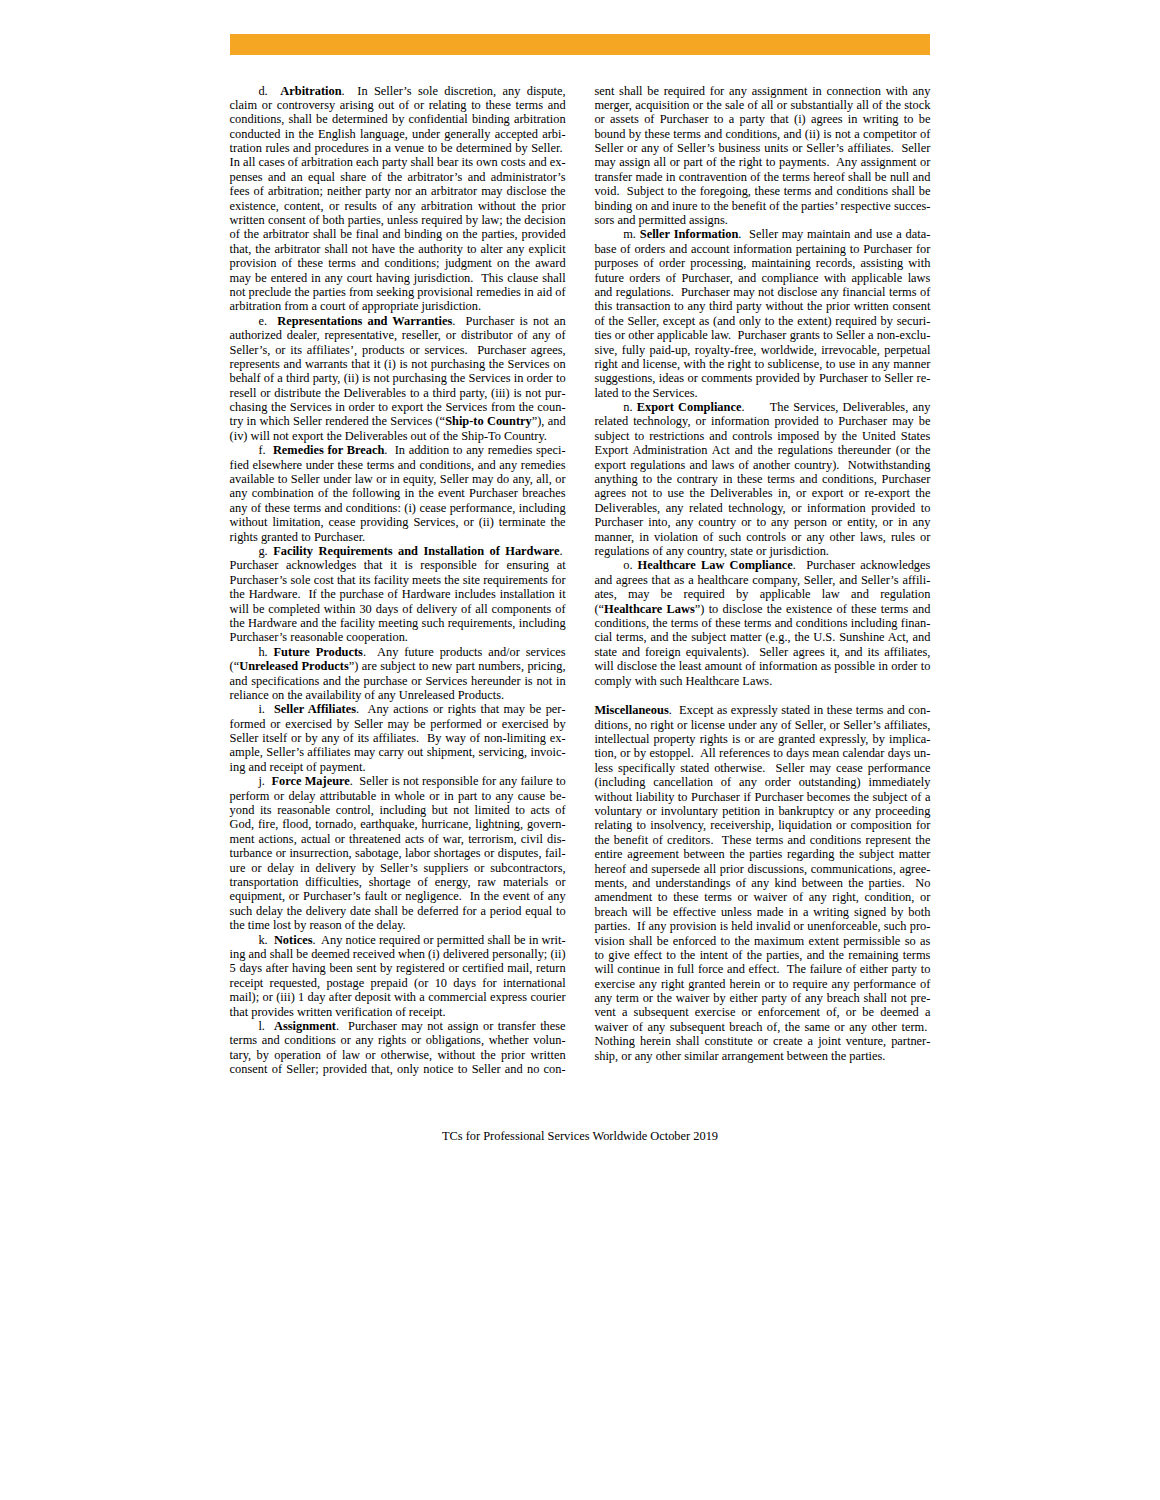d. Arbitration. In Seller’s sole discretion, any dispute, claim or controversy arising out of or relating to these terms and conditions, shall be determined by confidential binding arbitration conducted in the English language, under generally accepted arbitration rules and procedures in a venue to be determined by Seller. In all cases of arbitration each party shall bear its own costs and expenses and an equal share of the arbitrator’s and administrator’s fees of arbitration; neither party nor an arbitrator may disclose the existence, content, or results of any arbitration without the prior written consent of both parties, unless required by law; the decision of the arbitrator shall be final and binding on the parties, provided that, the arbitrator shall not have the authority to alter any explicit provision of these terms and conditions; judgment on the award may be entered in any court having jurisdiction. This clause shall not preclude the parties from seeking provisional remedies in aid of arbitration from a court of appropriate jurisdiction.
e. Representations and Warranties. Purchaser is not an authorized dealer, representative, reseller, or distributor of any of Seller’s, or its affiliates’, products or services. Purchaser agrees, represents and warrants that it (i) is not purchasing the Services on behalf of a third party, (ii) is not purchasing the Services in order to resell or distribute the Deliverables to a third party, (iii) is not purchasing the Services in order to export the Services from the country in which Seller rendered the Services (“Ship-to Country”), and (iv) will not export the Deliverables out of the Ship-To Country.
f. Remedies for Breach. In addition to any remedies specified elsewhere under these terms and conditions, and any remedies available to Seller under law or in equity, Seller may do any, all, or any combination of the following in the event Purchaser breaches any of these terms and conditions: (i) cease performance, including without limitation, cease providing Services, or (ii) terminate the rights granted to Purchaser.
g. Facility Requirements and Installation of Hardware. Purchaser acknowledges that it is responsible for ensuring at Purchaser’s sole cost that its facility meets the site requirements for the Hardware. If the purchase of Hardware includes installation it will be completed within 30 days of delivery of all components of the Hardware and the facility meeting such requirements, including Purchaser’s reasonable cooperation.
h. Future Products. Any future products and/or services (“Unreleased Products”) are subject to new part numbers, pricing, and specifications and the purchase or Services hereunder is not in reliance on the availability of any Unreleased Products.
i. Seller Affiliates. Any actions or rights that may be performed or exercised by Seller may be performed or exercised by Seller itself or by any of its affiliates. By way of non-limiting example, Seller’s affiliates may carry out shipment, servicing, invoicing and receipt of payment.
j. Force Majeure. Seller is not responsible for any failure to perform or delay attributable in whole or in part to any cause beyond its reasonable control, including but not limited to acts of God, fire, flood, tornado, earthquake, hurricane, lightning, government actions, actual or threatened acts of war, terrorism, civil disturbance or insurrection, sabotage, labor shortages or disputes, failure or delay in delivery by Seller’s suppliers or subcontractors, transportation difficulties, shortage of energy, raw materials or equipment, or Purchaser’s fault or negligence. In the event of any such delay the delivery date shall be deferred for a period equal to the time lost by reason of the delay.
k. Notices. Any notice required or permitted shall be in writing and shall be deemed received when (i) delivered personally; (ii) 5 days after having been sent by registered or certified mail, return receipt requested, postage prepaid (or 10 days for international mail); or (iii) 1 day after deposit with a commercial express courier that provides written verification of receipt.
l. Assignment. Purchaser may not assign or transfer these terms and conditions or any rights or obligations, whether voluntary, by operation of law or otherwise, without the prior written consent of Seller; provided that, only notice to Seller and no consent shall be required for any assignment in connection with any merger, acquisition or the sale of all or substantially all of the stock or assets of Purchaser to a party that (i) agrees in writing to be bound by these terms and conditions, and (ii) is not a competitor of Seller or any of Seller’s business units or Seller’s affiliates. Seller may assign all or part of the right to payments. Any assignment or transfer made in contravention of the terms hereof shall be null and void. Subject to the foregoing, these terms and conditions shall be binding on and inure to the benefit of the parties’ respective successors and permitted assigns.
m. Seller Information. Seller may maintain and use a database of orders and account information pertaining to Purchaser for purposes of order processing, maintaining records, assisting with future orders of Purchaser, and compliance with applicable laws and regulations. Purchaser may not disclose any financial terms of this transaction to any third party without the prior written consent of the Seller, except as (and only to the extent) required by securities or other applicable law. Purchaser grants to Seller a non-exclusive, fully paid-up, royalty-free, worldwide, irrevocable, perpetual right and license, with the right to sublicense, to use in any manner suggestions, ideas or comments provided by Purchaser to Seller related to the Services.
n. Export Compliance. The Services, Deliverables, any related technology, or information provided to Purchaser may be subject to restrictions and controls imposed by the United States Export Administration Act and the regulations thereunder (or the export regulations and laws of another country). Notwithstanding anything to the contrary in these terms and conditions, Purchaser agrees not to use the Deliverables in, or export or re-export the Deliverables, any related technology, or information provided to Purchaser into, any country or to any person or entity, or in any manner, in violation of such controls or any other laws, rules or regulations of any country, state or jurisdiction.
o. Healthcare Law Compliance. Purchaser acknowledges and agrees that as a healthcare company, Seller, and Seller’s affiliates, may be required by applicable law and regulation (“Healthcare Laws”) to disclose the existence of these terms and conditions, the terms of these terms and conditions including financial terms, and the subject matter (e.g., the U.S. Sunshine Act, and state and foreign equivalents). Seller agrees it, and its affiliates, will disclose the least amount of information as possible in order to comply with such Healthcare Laws.
Miscellaneous. Except as expressly stated in these terms and conditions, no right or license under any of Seller, or Seller’s affiliates, intellectual property rights is or are granted expressly, by implication, or by estoppel. All references to days mean calendar days unless specifically stated otherwise. Seller may cease performance (including cancellation of any order outstanding) immediately without liability to Purchaser if Purchaser becomes the subject of a voluntary or involuntary petition in bankruptcy or any proceeding relating to insolvency, receivership, liquidation or composition for the benefit of creditors. These terms and conditions represent the entire agreement between the parties regarding the subject matter hereof and supersede all prior discussions, communications, agreements, and understandings of any kind between the parties. No amendment to these terms or waiver of any right, condition, or breach will be effective unless made in a writing signed by both parties. If any provision is held invalid or unenforceable, such provision shall be enforced to the maximum extent permissible so as to give effect to the intent of the parties, and the remaining terms will continue in full force and effect. The failure of either party to exercise any right granted herein or to require any performance of any term or the waiver by either party of any breach shall not prevent a subsequent exercise or enforcement of, or be deemed a waiver of any subsequent breach of, the same or any other term. Nothing herein shall constitute or create a joint venture, partnership, or any other similar arrangement between the parties.
TCs for Professional Services Worldwide October 2019